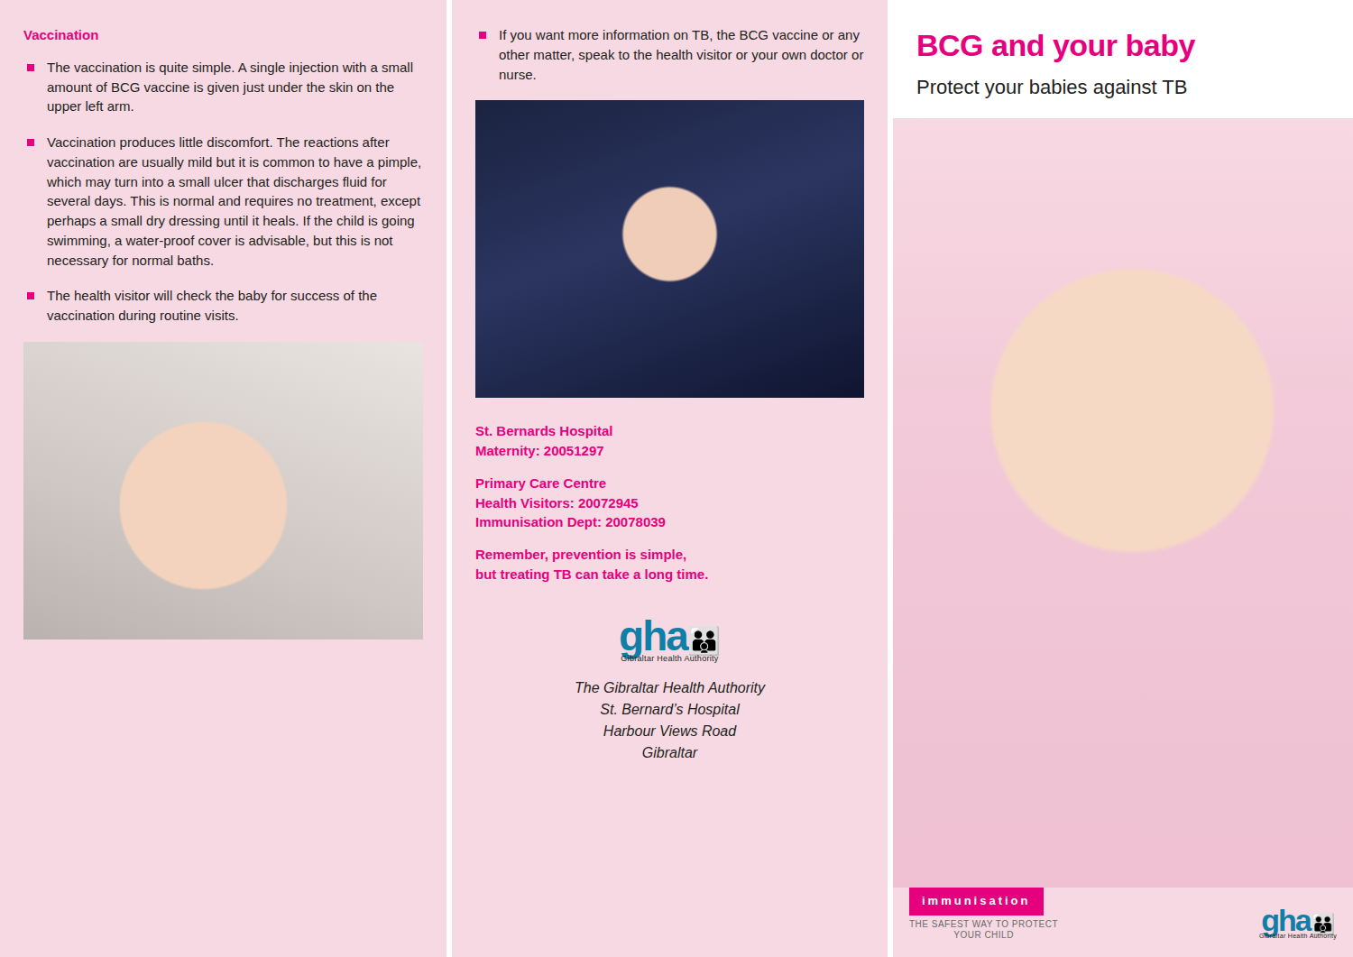Vaccination
The vaccination is quite simple. A single injection with a small amount of BCG vaccine is given just under the skin on the upper left arm.
Vaccination produces little discomfort. The reactions after vaccination are usually mild but it is common to have a pimple, which may turn into a small ulcer that discharges fluid for several days. This is normal and requires no treatment, except perhaps a small dry dressing until it heals. If the child is going swimming, a water-proof cover is advisable, but this is not necessary for normal baths.
The health visitor will check the baby for success of the vaccination during routine visits.
If you want more information on TB, the BCG vaccine or any other matter, speak to the health visitor or your own doctor or nurse.
St. Bernards Hospital
Maternity: 20051297
Primary Care Centre
Health Visitors: 20072945
Immunisation Dept: 20078039
Remember, prevention is simple,
but treating TB can take a long time.
gha👪
Gibraltar Health Authority
The Gibraltar Health Authority
St. Bernard’s Hospital
Harbour Views Road
Gibraltar
BCG and your baby
Protect your babies against TB
immunisation
THE SAFEST WAY TO PROTECT
YOUR CHILD
gha👪
Gibraltar Health Authority